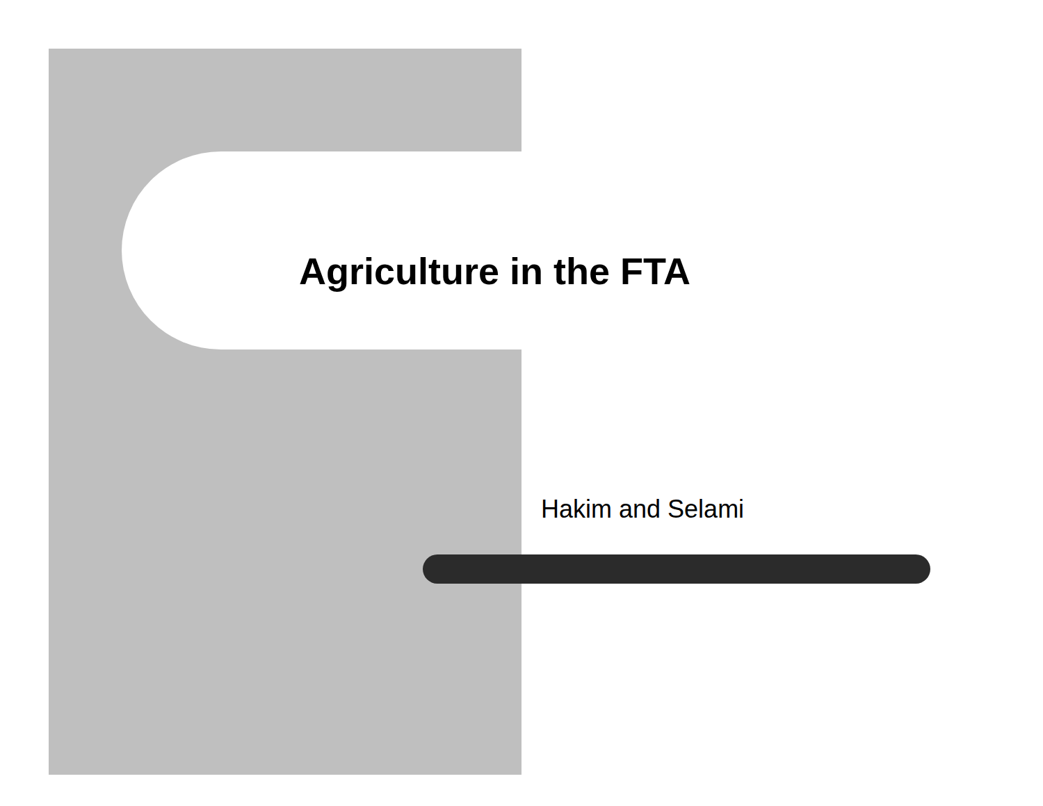Agriculture in the FTA
Hakim and Selami